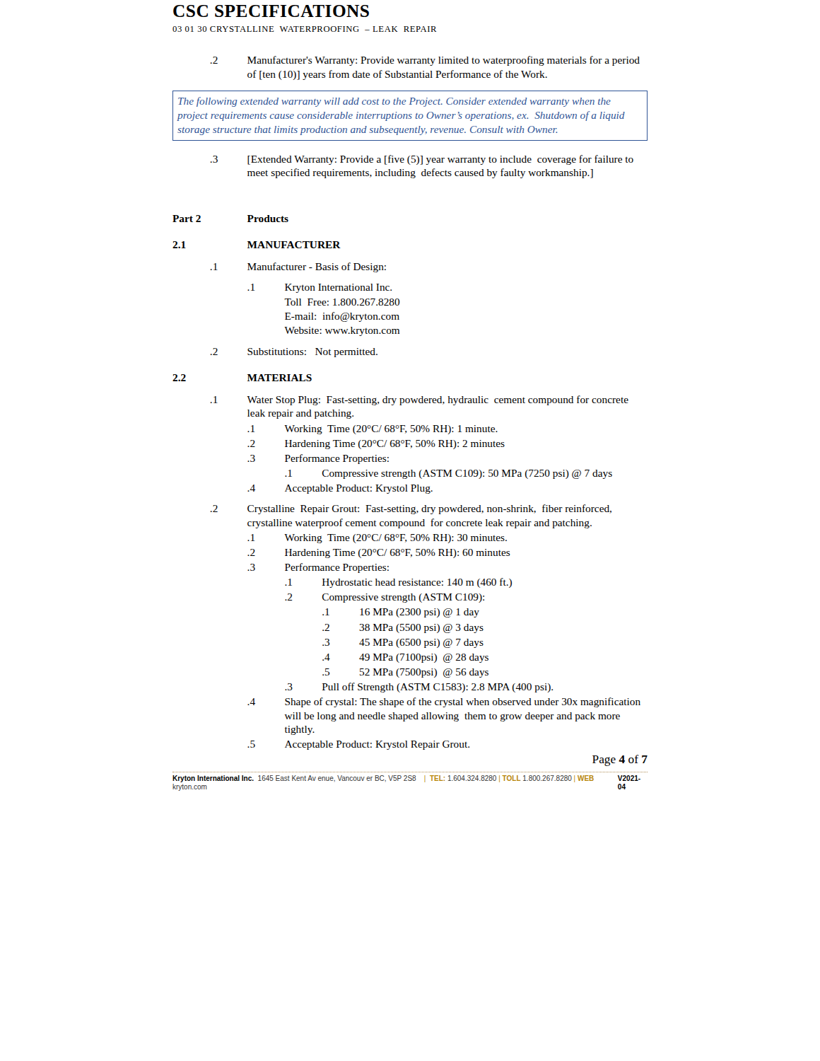CSC SPECIFICATIONS
03 01 30 CRYSTALLINE WATERPROOFING – LEAK REPAIR
.2
Manufacturer's Warranty: Provide warranty limited to waterproofing materials for a period of [ten (10)] years from date of Substantial Performance of the Work.
The following extended warranty will add cost to the Project. Consider extended warranty when the project requirements cause considerable interruptions to Owner’s operations, ex. Shutdown of a liquid storage structure that limits production and subsequently, revenue. Consult with Owner.
.3
[Extended Warranty: Provide a [five (5)] year warranty to include coverage for failure to meet specified requirements, including defects caused by faulty workmanship.]
Part 2
Products
2.1
MANUFACTURER
.1
Manufacturer - Basis of Design:
.1
Kryton International Inc.
Toll Free: 1.800.267.8280
E-mail: info@kryton.com
Website: www.kryton.com
.2
Substitutions: Not permitted.
2.2
MATERIALS
.1
Water Stop Plug: Fast-setting, dry powdered, hydraulic cement compound for concrete leak repair and patching.
.1
Working Time (20°C/ 68°F, 50% RH): 1 minute.
.2
Hardening Time (20°C/ 68°F, 50% RH): 2 minutes
.3
Performance Properties:
.1
Compressive strength (ASTM C109): 50 MPa (7250 psi) @ 7 days
.4
Acceptable Product: Krystol Plug.
.2
Crystalline Repair Grout: Fast-setting, dry powdered, non-shrink, fiber reinforced, crystalline waterproof cement compound for concrete leak repair and patching.
.1
Working Time (20°C/ 68°F, 50% RH): 30 minutes.
.2
Hardening Time (20°C/ 68°F, 50% RH): 60 minutes
.3
Performance Properties:
.1
Hydrostatic head resistance: 140 m (460 ft.)
.2
Compressive strength (ASTM C109):
.1
16 MPa (2300 psi) @ 1 day
.2
38 MPa (5500 psi) @ 3 days
.3
45 MPa (6500 psi) @ 7 days
.4
49 MPa (7100psi) @ 28 days
.5
52 MPa (7500psi) @ 56 days
.3
Pull off Strength (ASTM C1583): 2.8 MPA (400 psi).
.4
Shape of crystal: The shape of the crystal when observed under 30x magnification will be long and needle shaped allowing them to grow deeper and pack more tightly.
.5
Acceptable Product: Krystol Repair Grout.
Page 4 of 7
Kryton International Inc. 1645 East Kent Av enue, Vancouv er BC, V5P 2S8 | TEL: 1.604.324.8280 | TOLL 1.800.267.8280 | WEB kryton.com
V2021-04